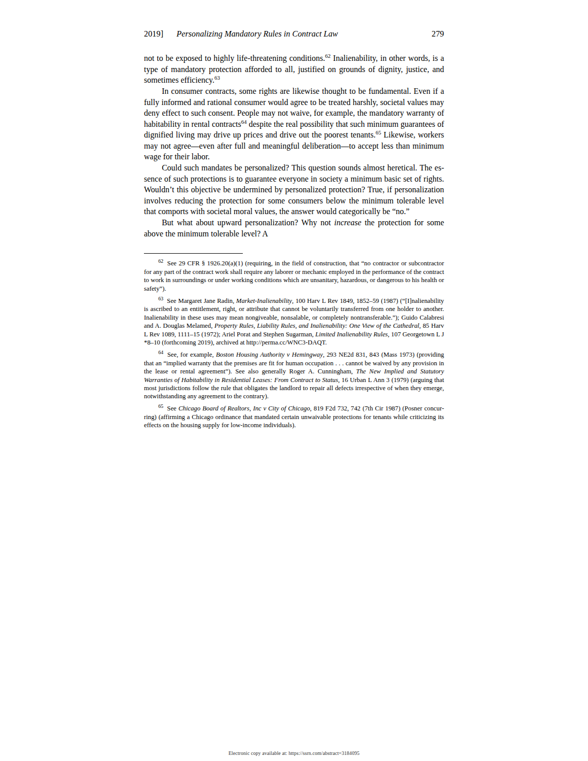2019] Personalizing Mandatory Rules in Contract Law 279
not to be exposed to highly life-threatening conditions.62 Inalienability, in other words, is a type of mandatory protection afforded to all, justified on grounds of dignity, justice, and sometimes efficiency.63
In consumer contracts, some rights are likewise thought to be fundamental. Even if a fully informed and rational consumer would agree to be treated harshly, societal values may deny effect to such consent. People may not waive, for example, the mandatory warranty of habitability in rental contracts64 despite the real possibility that such minimum guarantees of dignified living may drive up prices and drive out the poorest tenants.65 Likewise, workers may not agree—even after full and meaningful deliberation—to accept less than minimum wage for their labor.
Could such mandates be personalized? This question sounds almost heretical. The essence of such protections is to guarantee everyone in society a minimum basic set of rights. Wouldn’t this objective be undermined by personalized protection? True, if personalization involves reducing the protection for some consumers below the minimum tolerable level that comports with societal moral values, the answer would categorically be “no.”
But what about upward personalization? Why not increase the protection for some above the minimum tolerable level? A
62 See 29 CFR § 1926.20(a)(1) (requiring, in the field of construction, that “no contractor or subcontractor for any part of the contract work shall require any laborer or mechanic employed in the performance of the contract to work in surroundings or under working conditions which are unsanitary, hazardous, or dangerous to his health or safety”).
63 See Margaret Jane Radin, Market-Inalienability, 100 Harv L Rev 1849, 1852–59 (1987) (“[I]nalienability is ascribed to an entitlement, right, or attribute that cannot be voluntarily transferred from one holder to another. Inalienability in these uses may mean nongiveable, nonsalable, or completely nontransferable.”); Guido Calabresi and A. Douglas Melamed, Property Rules, Liability Rules, and Inalienability: One View of the Cathedral, 85 Harv L Rev 1089, 1111–15 (1972); Ariel Porat and Stephen Sugarman, Limited Inalienability Rules, 107 Georgetown L J *8–10 (forthcoming 2019), archived at http://perma.cc/WNC3-DAQT.
64 See, for example, Boston Housing Authority v Hemingway, 293 NE2d 831, 843 (Mass 1973) (providing that an “implied warranty that the premises are fit for human occupation . . . cannot be waived by any provision in the lease or rental agreement”). See also generally Roger A. Cunningham, The New Implied and Statutory Warranties of Habitability in Residential Leases: From Contract to Status, 16 Urban L Ann 3 (1979) (arguing that most jurisdictions follow the rule that obligates the landlord to repair all defects irrespective of when they emerge, notwithstanding any agreement to the contrary).
65 See Chicago Board of Realtors, Inc v City of Chicago, 819 F2d 732, 742 (7th Cir 1987) (Posner concurring) (affirming a Chicago ordinance that mandated certain unwaivable protections for tenants while criticizing its effects on the housing supply for low-income individuals).
Electronic copy available at: https://ssrn.com/abstract=3184095